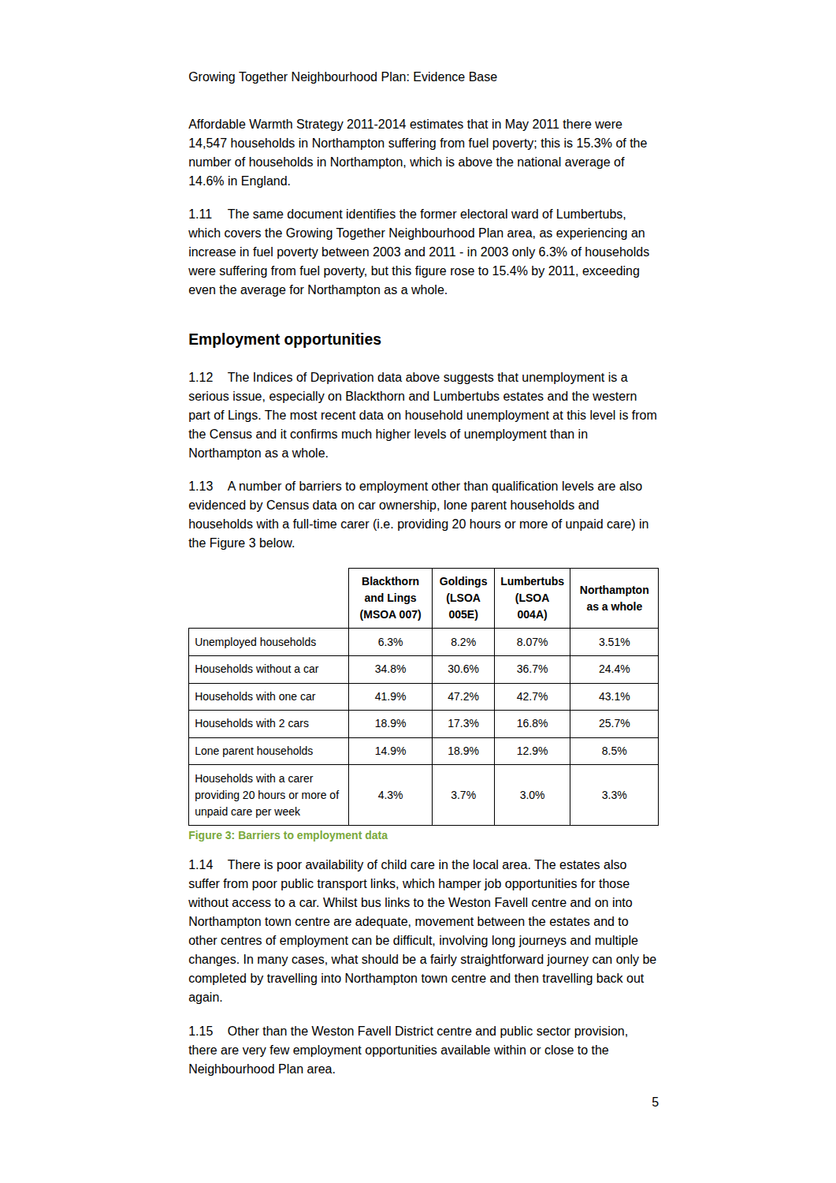Growing Together Neighbourhood Plan: Evidence Base
Affordable Warmth Strategy 2011-2014 estimates that in May 2011 there were 14,547 households in Northampton suffering from fuel poverty; this is 15.3% of the number of households in Northampton, which is above the national average of 14.6% in England.
1.11 The same document identifies the former electoral ward of Lumbertubs, which covers the Growing Together Neighbourhood Plan area, as experiencing an increase in fuel poverty between 2003 and 2011 - in 2003 only 6.3% of households were suffering from fuel poverty, but this figure rose to 15.4% by 2011, exceeding even the average for Northampton as a whole.
Employment opportunities
1.12 The Indices of Deprivation data above suggests that unemployment is a serious issue, especially on Blackthorn and Lumbertubs estates and the western part of Lings. The most recent data on household unemployment at this level is from the Census and it confirms much higher levels of unemployment than in Northampton as a whole.
1.13 A number of barriers to employment other than qualification levels are also evidenced by Census data on car ownership, lone parent households and households with a full-time carer (i.e. providing 20 hours or more of unpaid care) in the Figure 3 below.
| | Blackthorn and Lings (MSOA 007) | Goldings (LSOA 005E) | Lumbertubs (LSOA 004A) | Northampton as a whole |
| --- | --- | --- | --- | --- |
| Unemployed households | 6.3% | 8.2% | 8.07% | 3.51% |
| Households without a car | 34.8% | 30.6% | 36.7% | 24.4% |
| Households with one car | 41.9% | 47.2% | 42.7% | 43.1% |
| Households with 2 cars | 18.9% | 17.3% | 16.8% | 25.7% |
| Lone parent households | 14.9% | 18.9% | 12.9% | 8.5% |
| Households with a carer providing 20 hours or more of unpaid care per week | 4.3% | 3.7% | 3.0% | 3.3% |
Figure 3: Barriers to employment data
1.14 There is poor availability of child care in the local area. The estates also suffer from poor public transport links, which hamper job opportunities for those without access to a car. Whilst bus links to the Weston Favell centre and on into Northampton town centre are adequate, movement between the estates and to other centres of employment can be difficult, involving long journeys and multiple changes. In many cases, what should be a fairly straightforward journey can only be completed by travelling into Northampton town centre and then travelling back out again.
1.15 Other than the Weston Favell District centre and public sector provision, there are very few employment opportunities available within or close to the Neighbourhood Plan area.
5